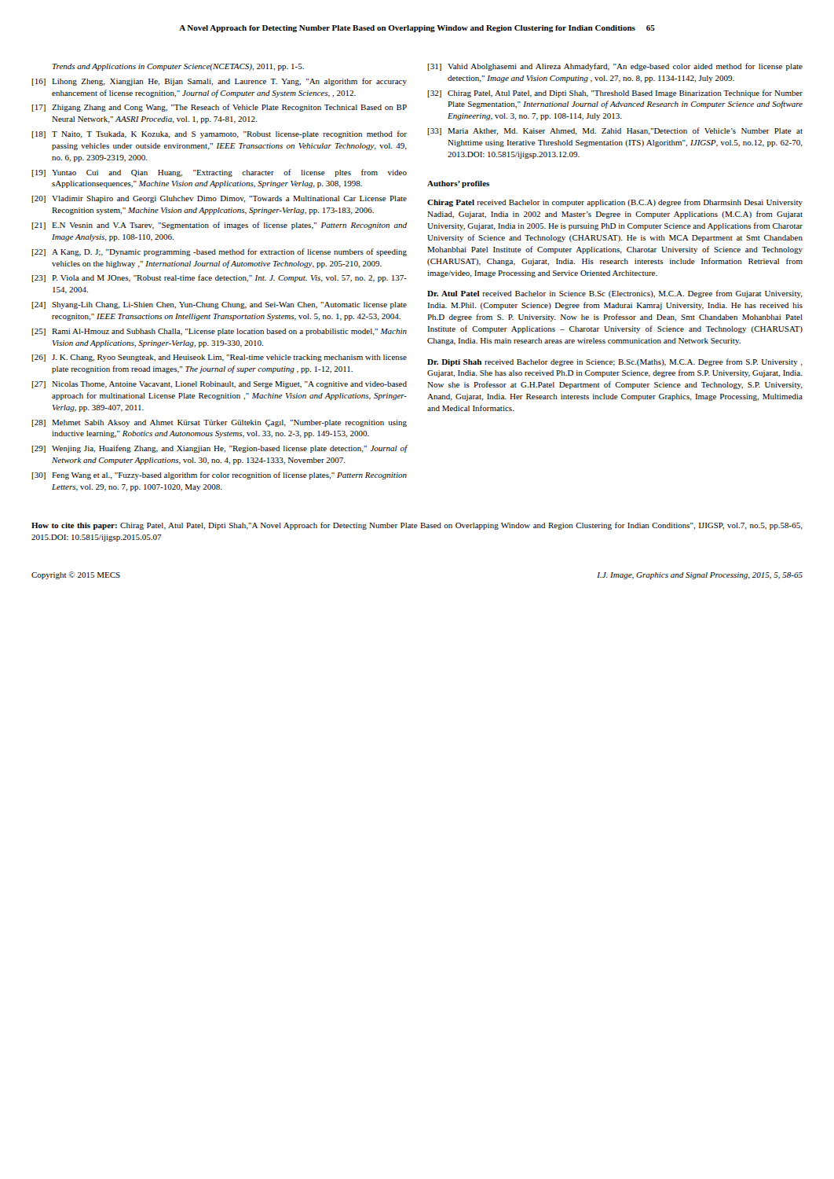A Novel Approach for Detecting Number Plate Based on Overlapping Window and Region Clustering for Indian Conditions65
Trends and Applications in Computer Science(NCETACS), 2011, pp. 1-5.
[16] Lihong Zheng, Xiangjian He, Bijan Samali, and Laurence T. Yang, "An algorithm for accuracy enhancement of license recognition," Journal of Computer and System Sciences, , 2012.
[17] Zhigang Zhang and Cong Wang, "The Reseach of Vehicle Plate Recogniton Technical Based on BP Neural Network," AASRI Procedia, vol. 1, pp. 74-81, 2012.
[18] T Naito, T Tsukada, K Kozuka, and S yamamoto, "Robust license-plate recognition method for passing vehicles under outside environment," IEEE Transactions on Vehicular Technology, vol. 49, no. 6, pp. 2309-2319, 2000.
[19] Yuntao Cui and Qian Huang, "Extracting character of license pltes from video sApplicationsequences," Machine Vision and Applications, Springer Verlag, p. 308, 1998.
[20] Vladimir Shapiro and Georgi Gluhchev Dimo Dimov, "Towards a Multinational Car License Plate Recognition system," Machine Vision and Appplcations, Springer-Verlag, pp. 173-183, 2006.
[21] E.N Vesnin and V.A Tsarev, "Segmentation of images of license plates," Pattern Recogniton and Image Analysis, pp. 108-110, 2006.
[22] A Kang, D. J;, "Dynamic programming -based method for extraction of license numbers of speeding vehicles on the highway ," International Journal of Automotive Technology, pp. 205-210, 2009.
[23] P. Viola and M JOnes, "Robust real-time face detection," Int. J. Comput. Vis, vol. 57, no. 2, pp. 137-154, 2004.
[24] Shyang-Lih Chang, Li-Shien Chen, Yun-Chung Chung, and Sei-Wan Chen, "Automatic license plate recogniton," IEEE Transactions on Intelligent Transportation Systems, vol. 5, no. 1, pp. 42-53, 2004.
[25] Rami Al-Hmouz and Subhash Challa, "License plate location based on a probabilistic model," Machin Vision and Applications, Springer-Verlag, pp. 319-330, 2010.
[26] J. K. Chang, Ryoo Seungteak, and Heuiseok Lim, "Real-time vehicle tracking mechanism with license plate recognition from reoad images," The journal of super computing , pp. 1-12, 2011.
[27] Nicolas Thome, Antoine Vacavant, Lionel Robinault, and Serge Miguet, "A cognitive and video-based approach for multinational License Plate Recognition ," Machine Vision and Applications, Springer-Verlag, pp. 389-407, 2011.
[28] Mehmet Sabih Aksoy and Ahmet Kürsat Türker Gültekin Çagıl, "Number-plate recognition using inductive learning," Robotics and Autonomous Systems, vol. 33, no. 2-3, pp. 149-153, 2000.
[29] Wenjing Jia, Huaifeng Zhang, and Xiangjian He, "Region-based license plate detection," Journal of Network and Computer Applications, vol. 30, no. 4, pp. 1324-1333, November 2007.
[30] Feng Wang et al., "Fuzzy-based algorithm for color recognition of license plates," Pattern Recognition Letters, vol. 29, no. 7, pp. 1007-1020, May 2008.
[31] Vahid Abolghasemi and Alireza Ahmadyfard, "An edge-based color aided method for license plate detection," Image and Vision Computing , vol. 27, no. 8, pp. 1134-1142, July 2009.
[32] Chirag Patel, Atul Patel, and Dipti Shah, "Threshold Based Image Binarization Technique for Number Plate Segmentation," International Journal of Advanced Research in Computer Science and Software Engineering, vol. 3, no. 7, pp. 108-114, July 2013.
[33] Maria Akther, Md. Kaiser Ahmed, Md. Zahid Hasan,"Detection of Vehicle’s Number Plate at Nighttime using Iterative Threshold Segmentation (ITS) Algorithm", IJIGSP, vol.5, no.12, pp. 62-70, 2013.DOI: 10.5815/ijigsp.2013.12.09.
Authors’ profiles
Chirag Patel received Bachelor in computer application (B.C.A) degree from Dharmsinh Desai University Nadiad, Gujarat, India in 2002 and Master’s Degree in Computer Applications (M.C.A) from Gujarat University, Gujarat, India in 2005. He is pursuing PhD in Computer Science and Applications from Charotar University of Science and Technology (CHARUSAT). He is with MCA Department at Smt Chandaben Mohanbhai Patel Institute of Computer Applications, Charotar University of Science and Technology (CHARUSAT), Changa, Gujarat, India. His research interests include Information Retrieval from image/video, Image Processing and Service Oriented Architecture.
Dr. Atul Patel received Bachelor in Science B.Sc (Electronics), M.C.A. Degree from Gujarat University, India. M.Phil. (Computer Science) Degree from Madurai Kamraj University, India. He has received his Ph.D degree from S. P. University. Now he is Professor and Dean, Smt Chandaben Mohanbhai Patel Institute of Computer Applications – Charotar University of Science and Technology (CHARUSAT) Changa, India. His main research areas are wireless communication and Network Security.
Dr. Dipti Shah received Bachelor degree in Science; B.Sc.(Maths), M.C.A. Degree from S.P. University , Gujarat, India. She has also received Ph.D in Computer Science, degree from S.P. University, Gujarat, India. Now she is Professor at G.H.Patel Department of Computer Science and Technology, S.P. University, Anand, Gujarat, India. Her Research interests include Computer Graphics, Image Processing, Multimedia and Medical Informatics.
How to cite this paper: Chirag Patel, Atul Patel, Dipti Shah,"A Novel Approach for Detecting Number Plate Based on Overlapping Window and Region Clustering for Indian Conditions", IJIGSP, vol.7, no.5, pp.58-65, 2015.DOI: 10.5815/ijigsp.2015.05.07
Copyright © 2015 MECS
I.J. Image, Graphics and Signal Processing, 2015, 5, 58-65